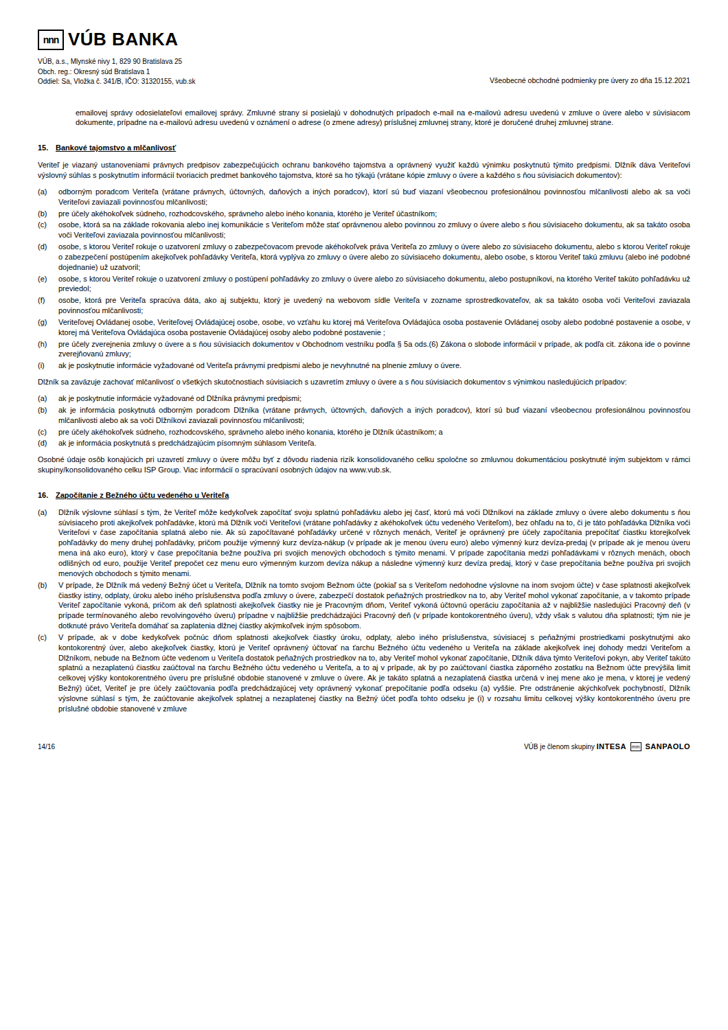nnn VÚB BANKA
VÚB, a.s., Mlynské nivy 1, 829 90 Bratislava 25
Obch. reg.: Okresný súd Bratislava 1
Oddiel: Sa, Vložka č. 341/B, IČO: 31320155, vub.sk
Všeobecné obchodné podmienky pre úvery zo dňa 15.12.2021
emailovej správy odosielateľovi emailovej správy. Zmluvné strany si posielajú v dohodnutých prípadoch e-mail na e-mailovú adresu uvedenú v zmluve o úvere alebo v súvisiacom dokumente, prípadne na e-mailovú adresu uvedenú v oznámení o adrese (o zmene adresy) príslušnej zmluvnej strany, ktoré je doručené druhej zmluvnej strane.
15. Bankové tajomstvo a mlčanlivosť
Veriteľ je viazaný ustanoveniami právnych predpisov zabezpečujúcich ochranu bankového tajomstva a oprávnený využiť každú výnimku poskytnutú týmito predpismi. Dlžník dáva Veriteľovi výslovný súhlas s poskytnutím informácií tvoriacich predmet bankového tajomstva, ktoré sa ho týkajú (vrátane kópie zmluvy o úvere a každého s ňou súvisiacich dokumentov):
(a) odborným poradcom Veriteľa (vrátane právnych, účtovných, daňových a iných poradcov), ktorí sú buď viazaní všeobecnou profesionálnou povinnosťou mlčanlivosti alebo ak sa voči Veriteľovi zaviazali povinnosťou mlčanlivosti;
(b) pre účely akéhokoľvek súdneho, rozhodcovského, správneho alebo iného konania, ktorého je Veriteľ účastníkom;
(c) osobe, ktorá sa na základe rokovania alebo inej komunikácie s Veriteľom môže stať oprávnenou alebo povinnou zo zmluvy o úvere alebo s ňou súvisiaceho dokumentu, ak sa takáto osoba voči Veriteľovi zaviazala povinnosťou mlčanlivosti;
(d) osobe, s ktorou Veriteľ rokuje o uzatvorení zmluvy o zabezpečovacom prevode akéhokoľvek práva Veriteľa zo zmluvy o úvere alebo zo súvisiaceho dokumentu, alebo s ktorou Veriteľ rokuje o zabezpečení postúpením akejkoľvek pohľadávky Veriteľa, ktorá vyplýva zo zmluvy o úvere alebo zo súvisiaceho dokumentu, alebo osobe, s ktorou Veriteľ takú zmluvu (alebo iné podobné dojednanie) už uzatvoril;
(e) osobe, s ktorou Veriteľ rokuje o uzatvorení zmluvy o postúpení pohľadávky zo zmluvy o úvere alebo zo súvisiaceho dokumentu, alebo postupníkovi, na ktorého Veriteľ takúto pohľadávku už previedol;
(f) osobe, ktorá pre Veriteľa spracúva dáta, ako aj subjektu, ktorý je uvedený na webovom sídle Veriteľa v zozname sprostredkovateľov, ak sa takáto osoba voči Veriteľovi zaviazala povinnosťou mlčanlivosti;
(g) Veriteľovej Ovládanej osobe, Veriteľovej Ovládajúcej osobe, osobe, vo vzťahu ku ktorej má Veriteľova Ovládajúca osoba postavenie Ovládanej osoby alebo podobné postavenie a osobe, v ktorej má Veriteľova Ovládajúca osoba postavenie Ovládajúcej osoby alebo podobné postavenie ;
(h) pre účely zverejnenia zmluvy o úvere a s ňou súvisiacich dokumentov v Obchodnom vestníku podľa § 5a ods.(6) Zákona o slobode informácií v prípade, ak podľa cit. zákona ide o povinne zverejňovanú zmluvy;
(i) ak je poskytnutie informácie vyžadované od Veriteľa právnymi predpismi alebo je nevyhnutné na plnenie zmluvy o úvere.
Dlžník sa zaväzuje zachovať mlčanlivosť o všetkých skutočnostiach súvisiacich s uzavretím zmluvy o úvere a s ňou súvisiacich dokumentov s výnimkou nasledujúcich prípadov:
(a) ak je poskytnutie informácie vyžadované od Dlžníka právnymi predpismi;
(b) ak je informácia poskytnutá odborným poradcom Dlžníka (vrátane právnych, účtovných, daňových a iných poradcov), ktorí sú buď viazaní všeobecnou profesionálnou povinnosťou mlčanlivosti alebo ak sa voči Dlžníkovi zaviazali povinnosťou mlčanlivosti;
(c) pre účely akéhokoľvek súdneho, rozhodcovského, správneho alebo iného konania, ktorého je Dlžník účastníkom; a
(d) ak je informácia poskytnutá s predchádzajúcim písomným súhlasom Veriteľa.
Osobné údaje osôb konajúcich pri uzavretí zmluvy o úvere môžu byť z dôvodu riadenia rizík konsolidovaného celku spoločne so zmluvnou dokumentáciou poskytnuté iným subjektom v rámci skupiny/konsolidovaného celku ISP Group. Viac informácií o spracúvaní osobných údajov na www.vub.sk.
16. Započítanie z Bežného účtu vedeného u Veriteľa
(a) Dlžník výslovne súhlasí s tým, že Veriteľ môže kedykoľvek započítať svoju splatnú pohľadávku alebo jej časť, ktorú má voči Dlžníkovi na základe zmluvy o úvere alebo dokumentu s ňou súvisiaceho proti akejkoľvek pohľadávke, ktorú má Dlžník voči Veriteľovi (vrátane pohľadávky z akéhokoľvek účtu vedeného Veriteľom), bez ohľadu na to, či je táto pohľadávka Dlžníka voči Veriteľovi v čase započítania splatná alebo nie. Ak sú započítavané pohľadávky určené v rôznych menách, Veriteľ je oprávnený pre účely započítania prepočítať čiastku ktorejkoľvek pohľadávky do meny druhej pohľadávky, pričom použije výmenný kurz devíza-nákup (v prípade ak je menou úveru euro) alebo výmenný kurz devíza-predaj (v prípade ak je menou úveru mena iná ako euro), ktorý v čase prepočítania bežne používa pri svojich menových obchodoch s týmito menami. V prípade započítania medzi pohľadávkami v rôznych menách, oboch odlišných od euro, použije Veriteľ prepočet cez menu euro výmenným kurzom devíza nákup a následne výmenný kurz devíza predaj, ktorý v čase prepočítania bežne používa pri svojich menových obchodoch s týmito menami.
(b) V prípade, že Dlžník má vedený Bežný účet u Veriteľa, Dlžník na tomto svojom Bežnom účte (pokiaľ sa s Veriteľom nedohodne výslovne na inom svojom účte) v čase splatnosti akejkoľvek čiastky istiny, odplaty, úroku alebo iného príslušenstva podľa zmluvy o úvere, zabezpečí dostatok peňažných prostriedkov na to, aby Veriteľ mohol vykonať započítanie, a v takomto prípade Veriteľ započítanie vykoná, pričom ak deň splatnosti akejkoľvek čiastky nie je Pracovným dňom, Veriteľ vykoná účtovnú operáciu započítania až v najbližšie nasledujúci Pracovný deň (v prípade termínovaného alebo revolvingového úveru) prípadne v najbližšie predchádzajúci Pracovný deň (v prípade kontokorentného úveru), vždy však s valutou dňa splatnosti; tým nie je dotknuté právo Veriteľa domáhať sa zaplatenia dlžnej čiastky akýmkoľvek iným spôsobom.
(c) V prípade, ak v dobe kedykoľvek počnúc dňom splatnosti akejkoľvek čiastky úroku, odplaty, alebo iného príslušenstva, súvisiacej s peňažnými prostriedkami poskytnutými ako kontokorentný úver, alebo akejkoľvek čiastky, ktorú je Veriteľ oprávnený účtovať na ťarchu Bežného účtu vedeného u Veriteľa na základe akejkoľvek inej dohody medzi Veriteľom a Dlžníkom, nebude na Bežnom účte vedenom u Veriteľa dostatok peňažných prostriedkov na to, aby Veriteľ mohol vykonať započítanie, Dlžník dáva týmto Veriteľovi pokyn, aby Veriteľ takúto splatnú a nezaplatenú čiastku zaúčtoval na ťarchu Bežného účtu vedeného u Veriteľa, a to aj v prípade, ak by po zaúčtovaní čiastka záporného zostatku na Bežnom účte prevýšila limit celkovej výšky kontokorentného úveru pre príslušné obdobie stanovené v zmluve o úvere. Ak je takáto splatná a nezaplatená čiastka určená v inej mene ako je mena, v ktorej je vedený Bežný) účet, Veriteľ je pre účely zaúčtovania podľa predchádzajúcej vety oprávnený vykonať prepočítanie podľa odseku (a) vyššie. Pre odstránenie akýchkoľvek pochybností, Dlžník výslovne súhlasí s tým, že zaúčtovanie akejkoľvek splatnej a nezaplatenej čiastky na Bežný účet podľa tohto odseku je (i) v rozsahu limitu celkovej výšky kontokorentného úveru pre príslušné obdobie stanovené v zmluve
14/16
VÚB je členom skupiny INTESA mm SANPAOLO